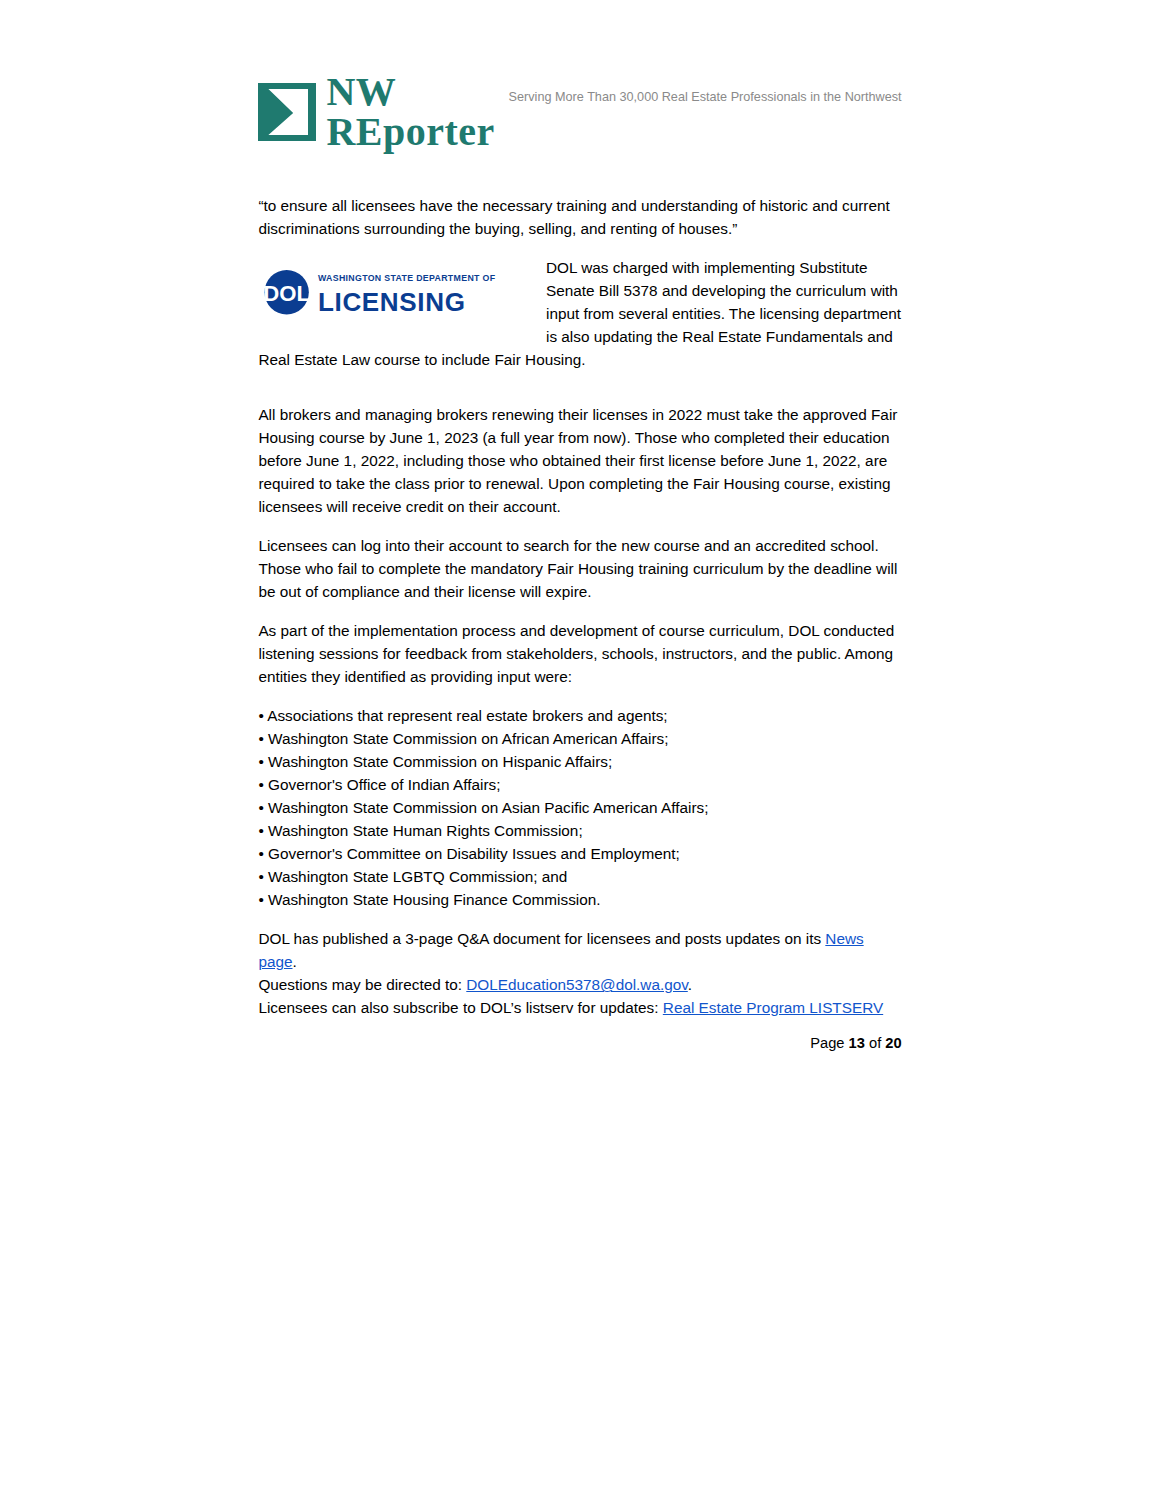NW REporter
Serving More Than 30,000 Real Estate Professionals in the Northwest
“to ensure all licensees have the necessary training and understanding of historic and current discriminations surrounding the buying, selling, and renting of houses.”
DOL WASHINGTON STATE DEPARTMENT OF LICENSING
DOL was charged with implementing Substitute Senate Bill 5378 and developing the curriculum with input from several entities. The licensing department is also updating the Real Estate Fundamentals and Real Estate Law course to include Fair Housing.
All brokers and managing brokers renewing their licenses in 2022 must take the approved Fair Housing course by June 1, 2023 (a full year from now). Those who completed their education before June 1, 2022, including those who obtained their first license before June 1, 2022, are required to take the class prior to renewal. Upon completing the Fair Housing course, existing licensees will receive credit on their account.
Licensees can log into their account to search for the new course and an accredited school. Those who fail to complete the mandatory Fair Housing training curriculum by the deadline will be out of compliance and their license will expire.
As part of the implementation process and development of course curriculum, DOL conducted listening sessions for feedback from stakeholders, schools, instructors, and the public. Among entities they identified as providing input were:
• Associations that represent real estate brokers and agents;
• Washington State Commission on African American Affairs;
• Washington State Commission on Hispanic Affairs;
• Governor's Office of Indian Affairs;
• Washington State Commission on Asian Pacific American Affairs;
• Washington State Human Rights Commission;
• Governor's Committee on Disability Issues and Employment;
• Washington State LGBTQ Commission; and
• Washington State Housing Finance Commission.
DOL has published a 3-page Q&A document for licensees and posts updates on its News page.
Questions may be directed to: DOLEducation5378@dol.wa.gov.
Licensees can also subscribe to DOL’s listserv for updates: Real Estate Program LISTSERV
Page 13 of 20